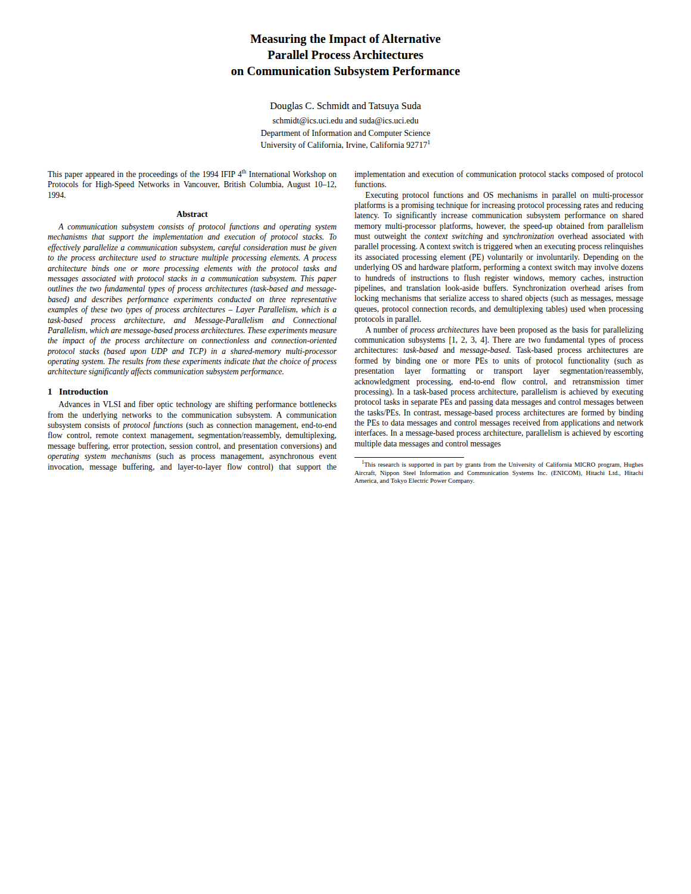Measuring the Impact of Alternative
Parallel Process Architectures
on Communication Subsystem Performance
Douglas C. Schmidt and Tatsuya Suda
schmidt@ics.uci.edu and suda@ics.uci.edu
Department of Information and Computer Science
University of California, Irvine, California 927171
This paper appeared in the proceedings of the 1994 IFIP 4th International Workshop on Protocols for High-Speed Networks in Vancouver, British Columbia, August 10–12, 1994.
Abstract
A communication subsystem consists of protocol functions and operating system mechanisms that support the implementation and execution of protocol stacks. To effectively parallelize a communication subsystem, careful consideration must be given to the process architecture used to structure multiple processing elements. A process architecture binds one or more processing elements with the protocol tasks and messages associated with protocol stacks in a communication subsystem. This paper outlines the two fundamental types of process architectures (task-based and message-based) and describes performance experiments conducted on three representative examples of these two types of process architectures – Layer Parallelism, which is a task-based process architecture, and Message-Parallelism and Connectional Parallelism, which are message-based process architectures. These experiments measure the impact of the process architecture on connectionless and connection-oriented protocol stacks (based upon UDP and TCP) in a shared-memory multi-processor operating system. The results from these experiments indicate that the choice of process architecture significantly affects communication subsystem performance.
1 Introduction
Advances in VLSI and fiber optic technology are shifting performance bottlenecks from the underlying networks to the communication subsystem. A communication subsystem consists of protocol functions (such as connection management, end-to-end flow control, remote context management, segmentation/reassembly, demultiplexing, message buffering, error protection, session control, and presentation conversions) and operating system mechanisms (such as process management, asynchronous event invocation, message buffering, and layer-to-layer flow control) that support the implementation and execution of communication protocol stacks composed of protocol functions.
Executing protocol functions and OS mechanisms in parallel on multi-processor platforms is a promising technique for increasing protocol processing rates and reducing latency. To significantly increase communication subsystem performance on shared memory multi-processor platforms, however, the speed-up obtained from parallelism must outweight the context switching and synchronization overhead associated with parallel processing. A context switch is triggered when an executing process relinquishes its associated processing element (PE) voluntarily or involuntarily. Depending on the underlying OS and hardware platform, performing a context switch may involve dozens to hundreds of instructions to flush register windows, memory caches, instruction pipelines, and translation look-aside buffers. Synchronization overhead arises from locking mechanisms that serialize access to shared objects (such as messages, message queues, protocol connection records, and demultiplexing tables) used when processing protocols in parallel.
A number of process architectures have been proposed as the basis for parallelizing communication subsystems [1, 2, 3, 4]. There are two fundamental types of process architectures: task-based and message-based. Task-based process architectures are formed by binding one or more PEs to units of protocol functionality (such as presentation layer formatting or transport layer segmentation/reassembly, acknowledgment processing, end-to-end flow control, and retransmission timer processing). In a task-based process architecture, parallelism is achieved by executing protocol tasks in separate PEs and passing data messages and control messages between the tasks/PEs. In contrast, message-based process architectures are formed by binding the PEs to data messages and control messages received from applications and network interfaces. In a message-based process architecture, parallelism is achieved by escorting multiple data messages and control messages
1This research is supported in part by grants from the University of California MICRO program, Hughes Aircraft, Nippon Steel Information and Communication Systems Inc. (ENICOM), Hitachi Ltd., Hitachi America, and Tokyo Electric Power Company.